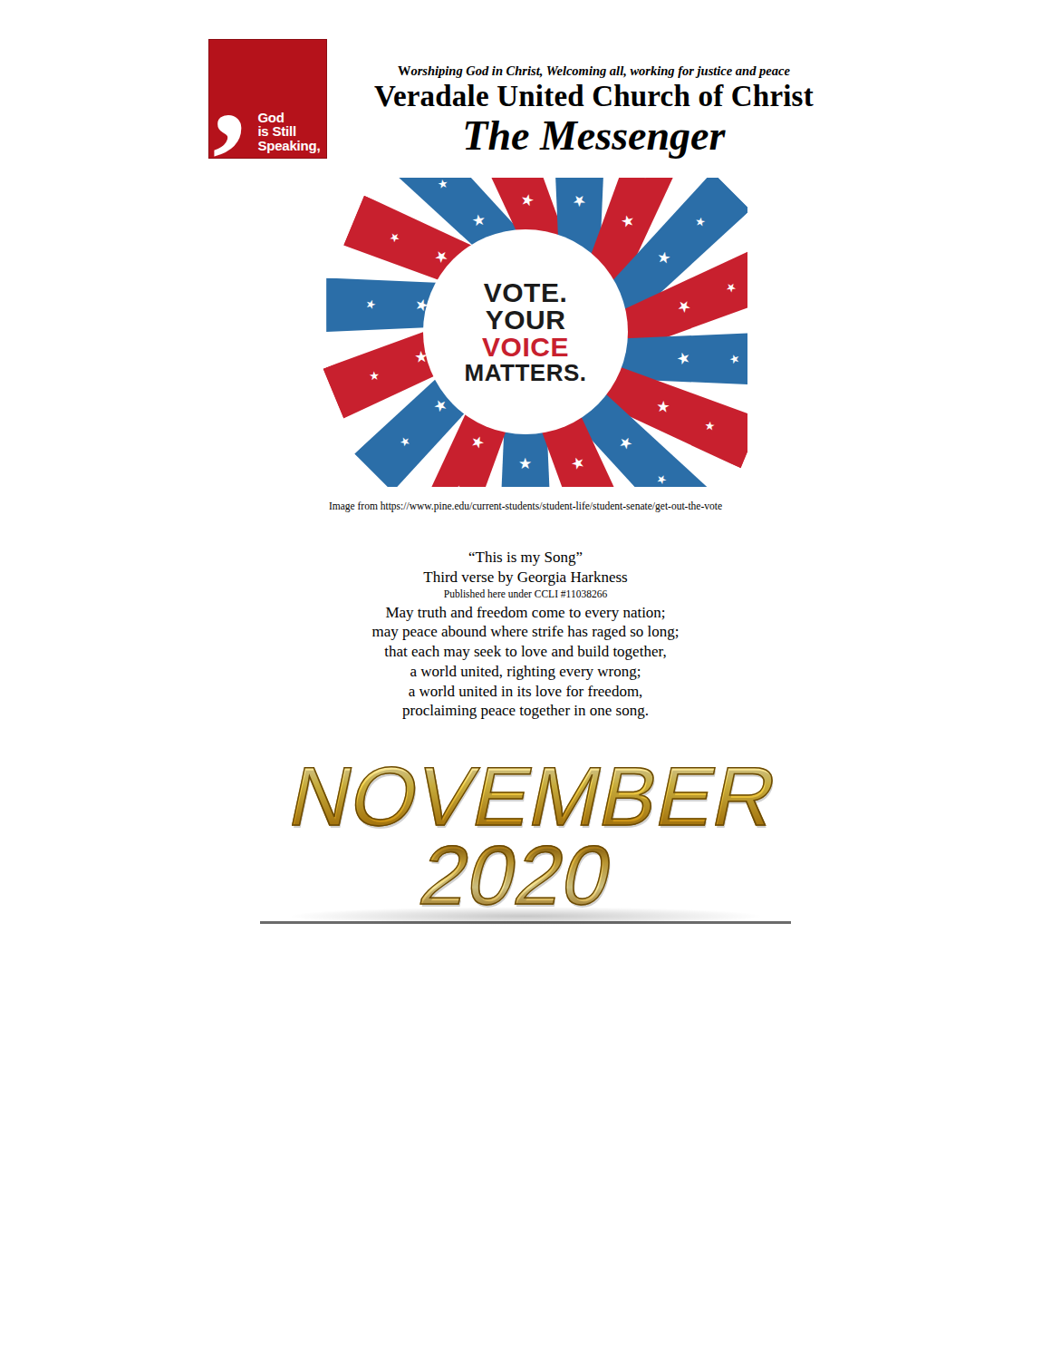,
God is Still Speaking,
Worshiping God in Christ, Welcoming all, working for justice and peace
Veradale United Church of Christ
The Messenger
★★
★★
★★
★★
★★
★★
★★
★★
★★
★★
★★
★★
★★
★★
★★
★★
VOTE.
YOUR
VOICE
MATTERS.
Image from https://www.pine.edu/current-students/student-life/student-senate/get-out-the-vote
“This is my Song”
Third verse by Georgia Harkness
Published here under CCLI #11038266
May truth and freedom come to every nation;
may peace abound where strife has raged so long;
that each may seek to love and build together,
a world united, righting every wrong;
a world united in its love for freedom,
proclaiming peace together in one song.
NOVEMBER 2020